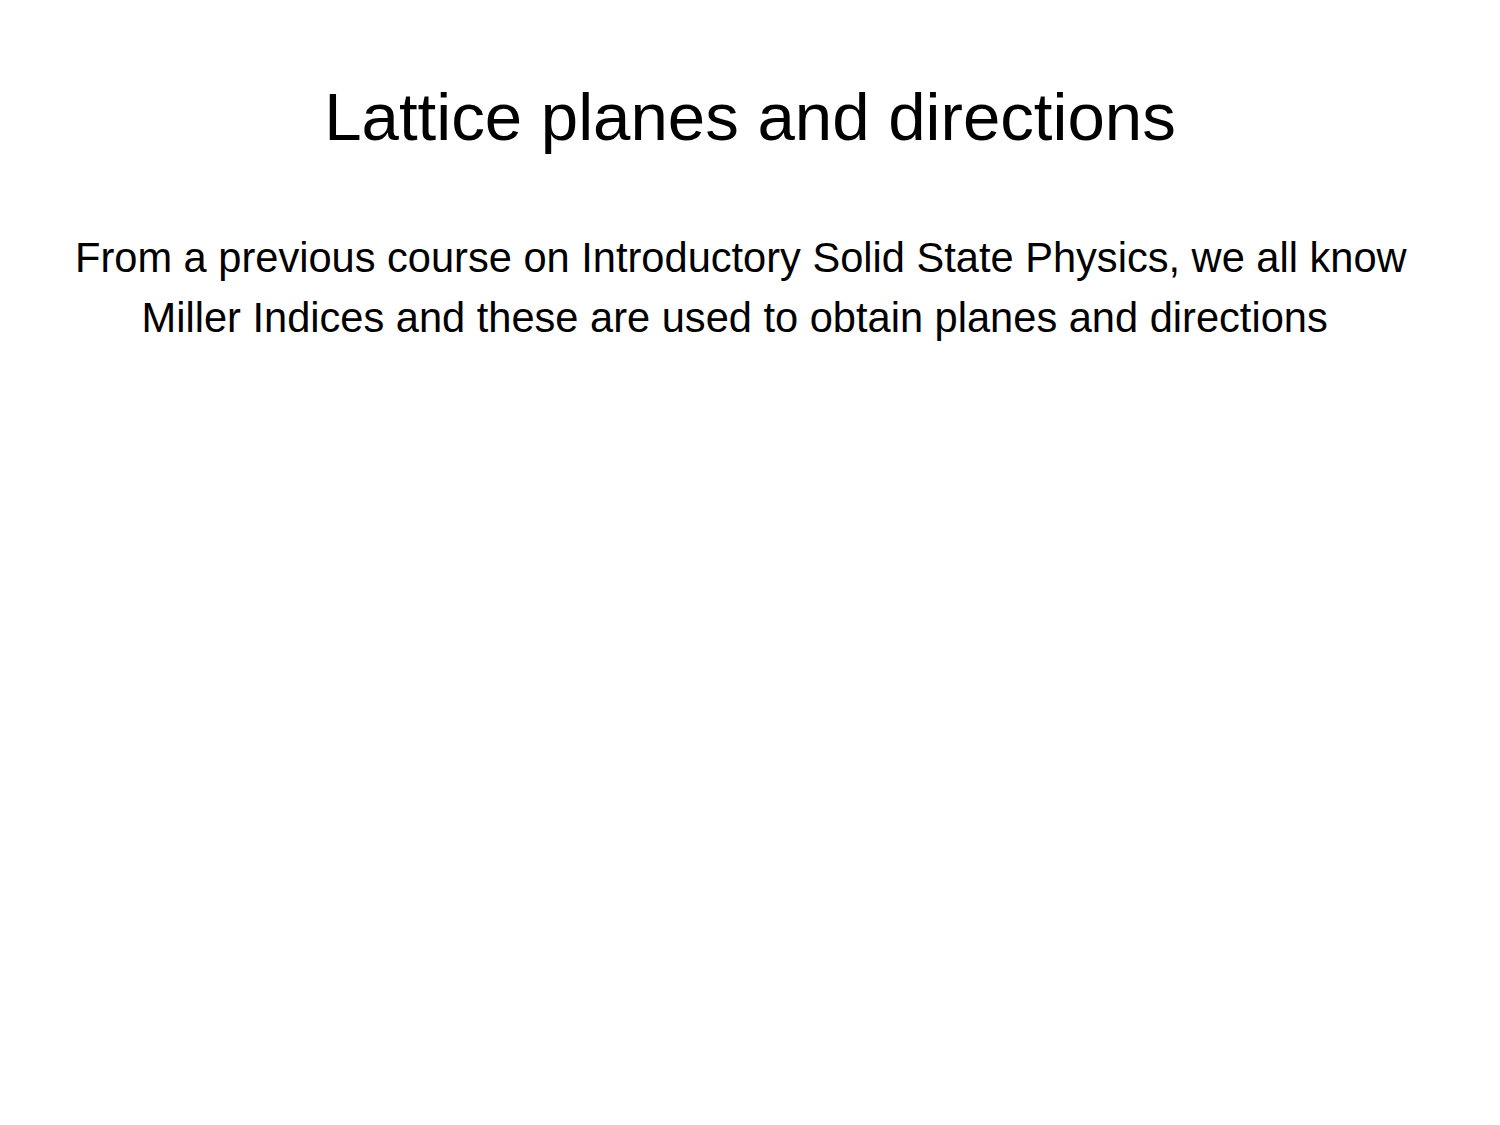Lattice planes and directions
From a previous course on Introductory Solid State Physics, we all know Miller Indices and these are used to obtain planes and directions